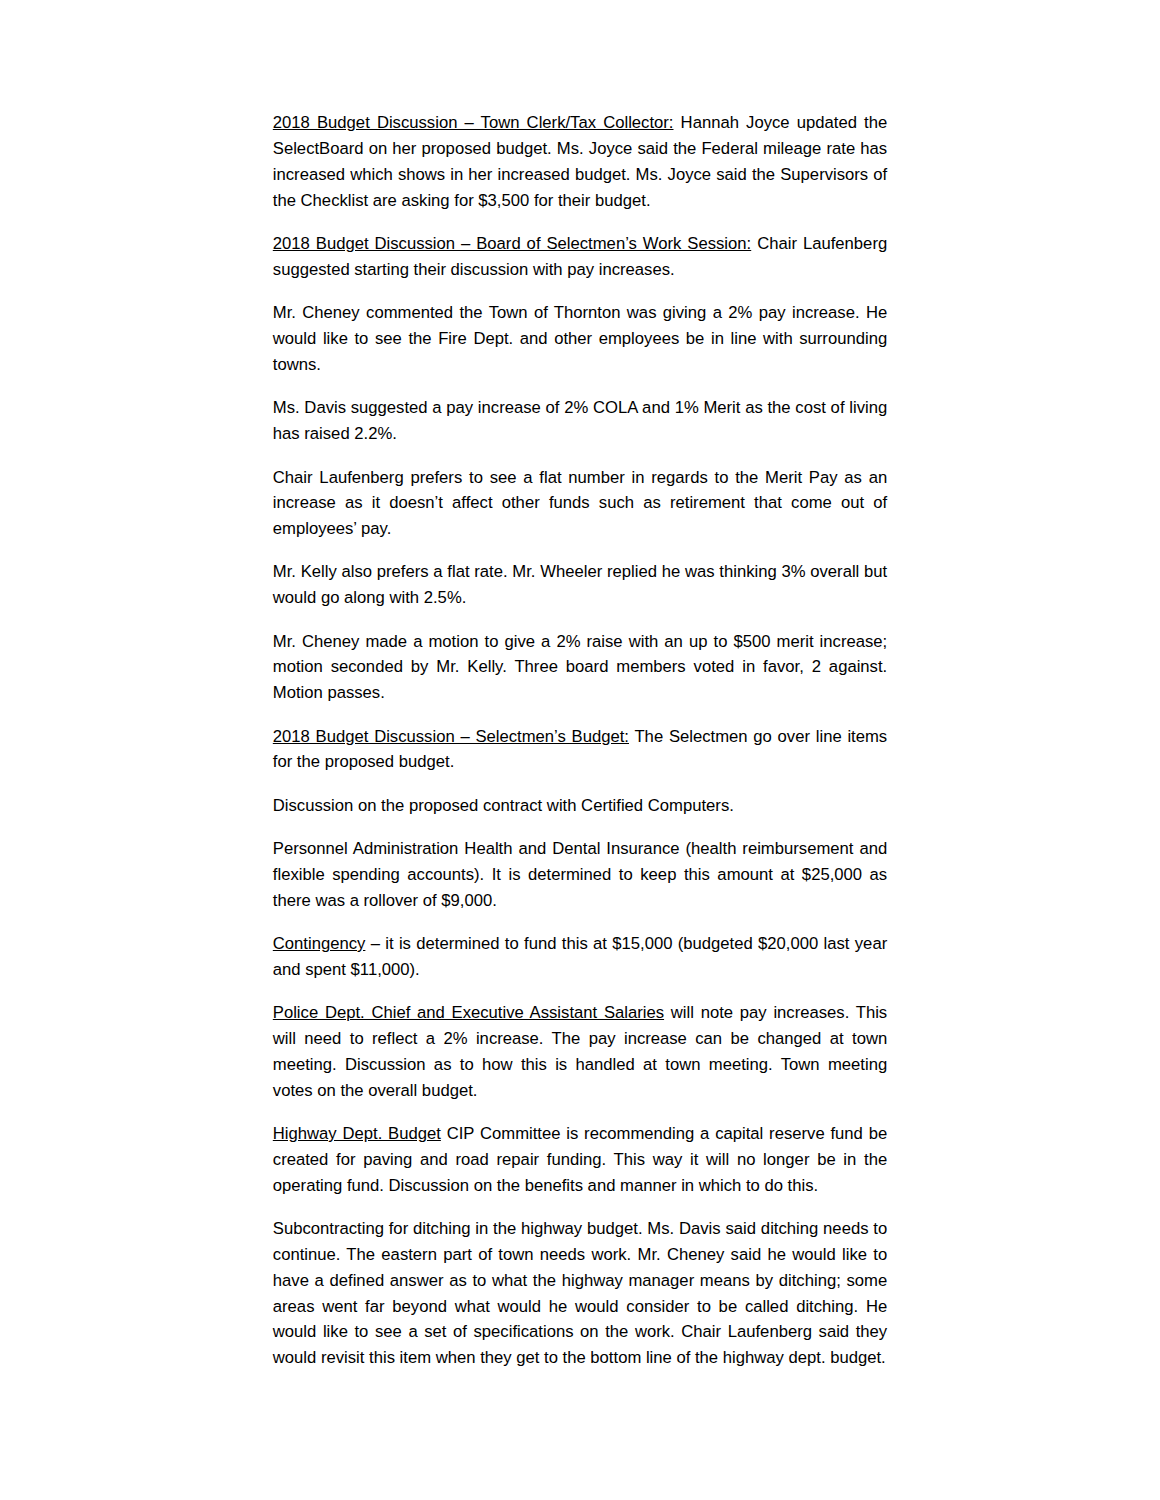2018 Budget Discussion – Town Clerk/Tax Collector: Hannah Joyce updated the SelectBoard on her proposed budget. Ms. Joyce said the Federal mileage rate has increased which shows in her increased budget. Ms. Joyce said the Supervisors of the Checklist are asking for $3,500 for their budget.
2018 Budget Discussion – Board of Selectmen’s Work Session: Chair Laufenberg suggested starting their discussion with pay increases.
Mr. Cheney commented the Town of Thornton was giving a 2% pay increase. He would like to see the Fire Dept. and other employees be in line with surrounding towns.
Ms. Davis suggested a pay increase of 2% COLA and 1% Merit as the cost of living has raised 2.2%.
Chair Laufenberg prefers to see a flat number in regards to the Merit Pay as an increase as it doesn’t affect other funds such as retirement that come out of employees’ pay.
Mr. Kelly also prefers a flat rate. Mr. Wheeler replied he was thinking 3% overall but would go along with 2.5%.
Mr. Cheney made a motion to give a 2% raise with an up to $500 merit increase; motion seconded by Mr. Kelly. Three board members voted in favor, 2 against. Motion passes.
2018 Budget Discussion – Selectmen’s Budget: The Selectmen go over line items for the proposed budget.
Discussion on the proposed contract with Certified Computers.
Personnel Administration Health and Dental Insurance (health reimbursement and flexible spending accounts). It is determined to keep this amount at $25,000 as there was a rollover of $9,000.
Contingency – it is determined to fund this at $15,000 (budgeted $20,000 last year and spent $11,000).
Police Dept. Chief and Executive Assistant Salaries will note pay increases. This will need to reflect a 2% increase. The pay increase can be changed at town meeting. Discussion as to how this is handled at town meeting. Town meeting votes on the overall budget.
Highway Dept. Budget CIP Committee is recommending a capital reserve fund be created for paving and road repair funding. This way it will no longer be in the operating fund. Discussion on the benefits and manner in which to do this.
Subcontracting for ditching in the highway budget. Ms. Davis said ditching needs to continue. The eastern part of town needs work. Mr. Cheney said he would like to have a defined answer as to what the highway manager means by ditching; some areas went far beyond what would he would consider to be called ditching. He would like to see a set of specifications on the work. Chair Laufenberg said they would revisit this item when they get to the bottom line of the highway dept. budget.